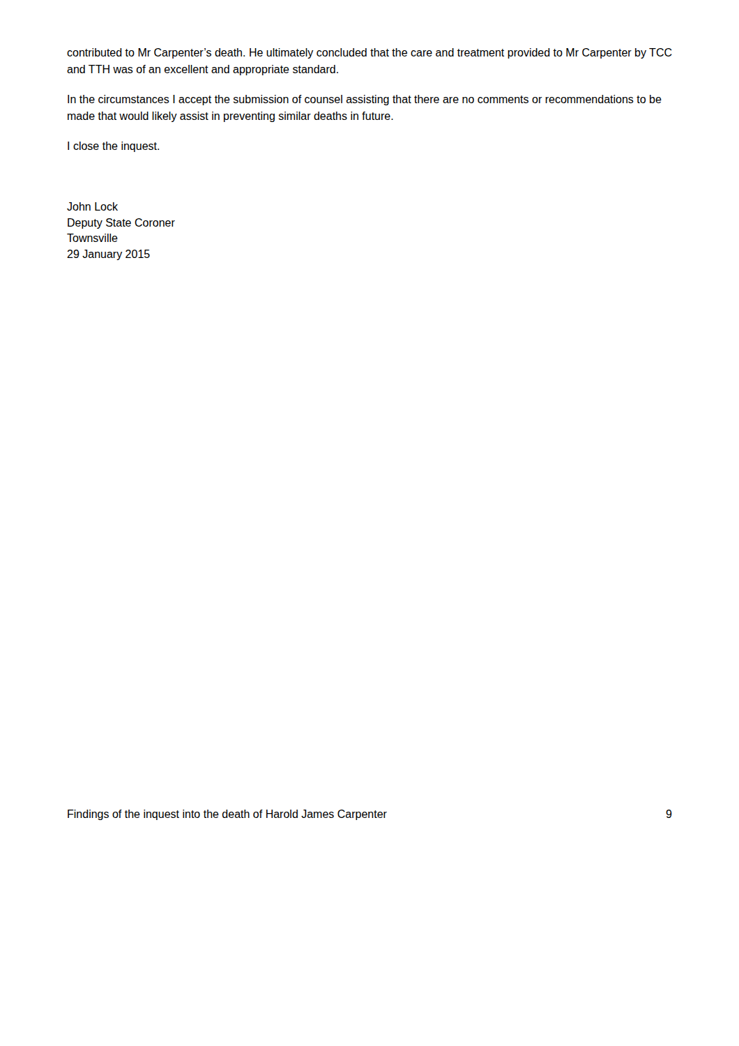contributed to Mr Carpenter’s death. He ultimately concluded that the care and treatment provided to Mr Carpenter by TCC and TTH was of an excellent and appropriate standard.
In the circumstances I accept the submission of counsel assisting that there are no comments or recommendations to be made that would likely assist in preventing similar deaths in future.
I close the inquest.
John Lock
Deputy State Coroner
Townsville
29 January 2015
Findings of the inquest into the death of Harold James Carpenter 9